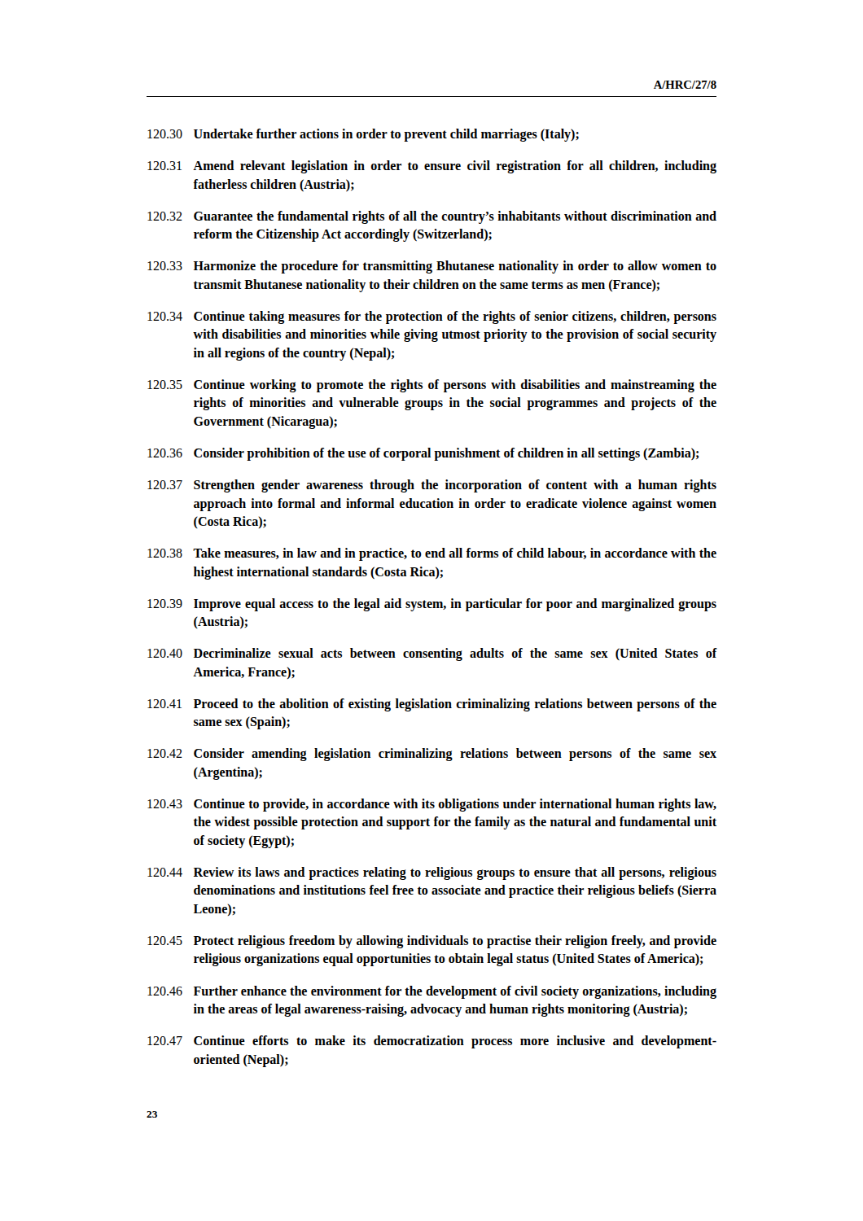A/HRC/27/8
120.30
Undertake further actions in order to prevent child marriages (Italy);
120.31
Amend relevant legislation in order to ensure civil registration for all children, including fatherless children (Austria);
120.32
Guarantee the fundamental rights of all the country’s inhabitants without discrimination and reform the Citizenship Act accordingly (Switzerland);
120.33
Harmonize the procedure for transmitting Bhutanese nationality in order to allow women to transmit Bhutanese nationality to their children on the same terms as men (France);
120.34
Continue taking measures for the protection of the rights of senior citizens, children, persons with disabilities and minorities while giving utmost priority to the provision of social security in all regions of the country (Nepal);
120.35
Continue working to promote the rights of persons with disabilities and mainstreaming the rights of minorities and vulnerable groups in the social programmes and projects of the Government (Nicaragua);
120.36
Consider prohibition of the use of corporal punishment of children in all settings (Zambia);
120.37
Strengthen gender awareness through the incorporation of content with a human rights approach into formal and informal education in order to eradicate violence against women (Costa Rica);
120.38
Take measures, in law and in practice, to end all forms of child labour, in accordance with the highest international standards (Costa Rica);
120.39
Improve equal access to the legal aid system, in particular for poor and marginalized groups (Austria);
120.40
Decriminalize sexual acts between consenting adults of the same sex (United States of America, France);
120.41
Proceed to the abolition of existing legislation criminalizing relations between persons of the same sex (Spain);
120.42
Consider amending legislation criminalizing relations between persons of the same sex (Argentina);
120.43
Continue to provide, in accordance with its obligations under international human rights law, the widest possible protection and support for the family as the natural and fundamental unit of society (Egypt);
120.44
Review its laws and practices relating to religious groups to ensure that all persons, religious denominations and institutions feel free to associate and practice their religious beliefs (Sierra Leone);
120.45
Protect religious freedom by allowing individuals to practise their religion freely, and provide religious organizations equal opportunities to obtain legal status (United States of America);
120.46
Further enhance the environment for the development of civil society organizations, including in the areas of legal awareness-raising, advocacy and human rights monitoring (Austria);
120.47
Continue efforts to make its democratization process more inclusive and development-oriented (Nepal);
23